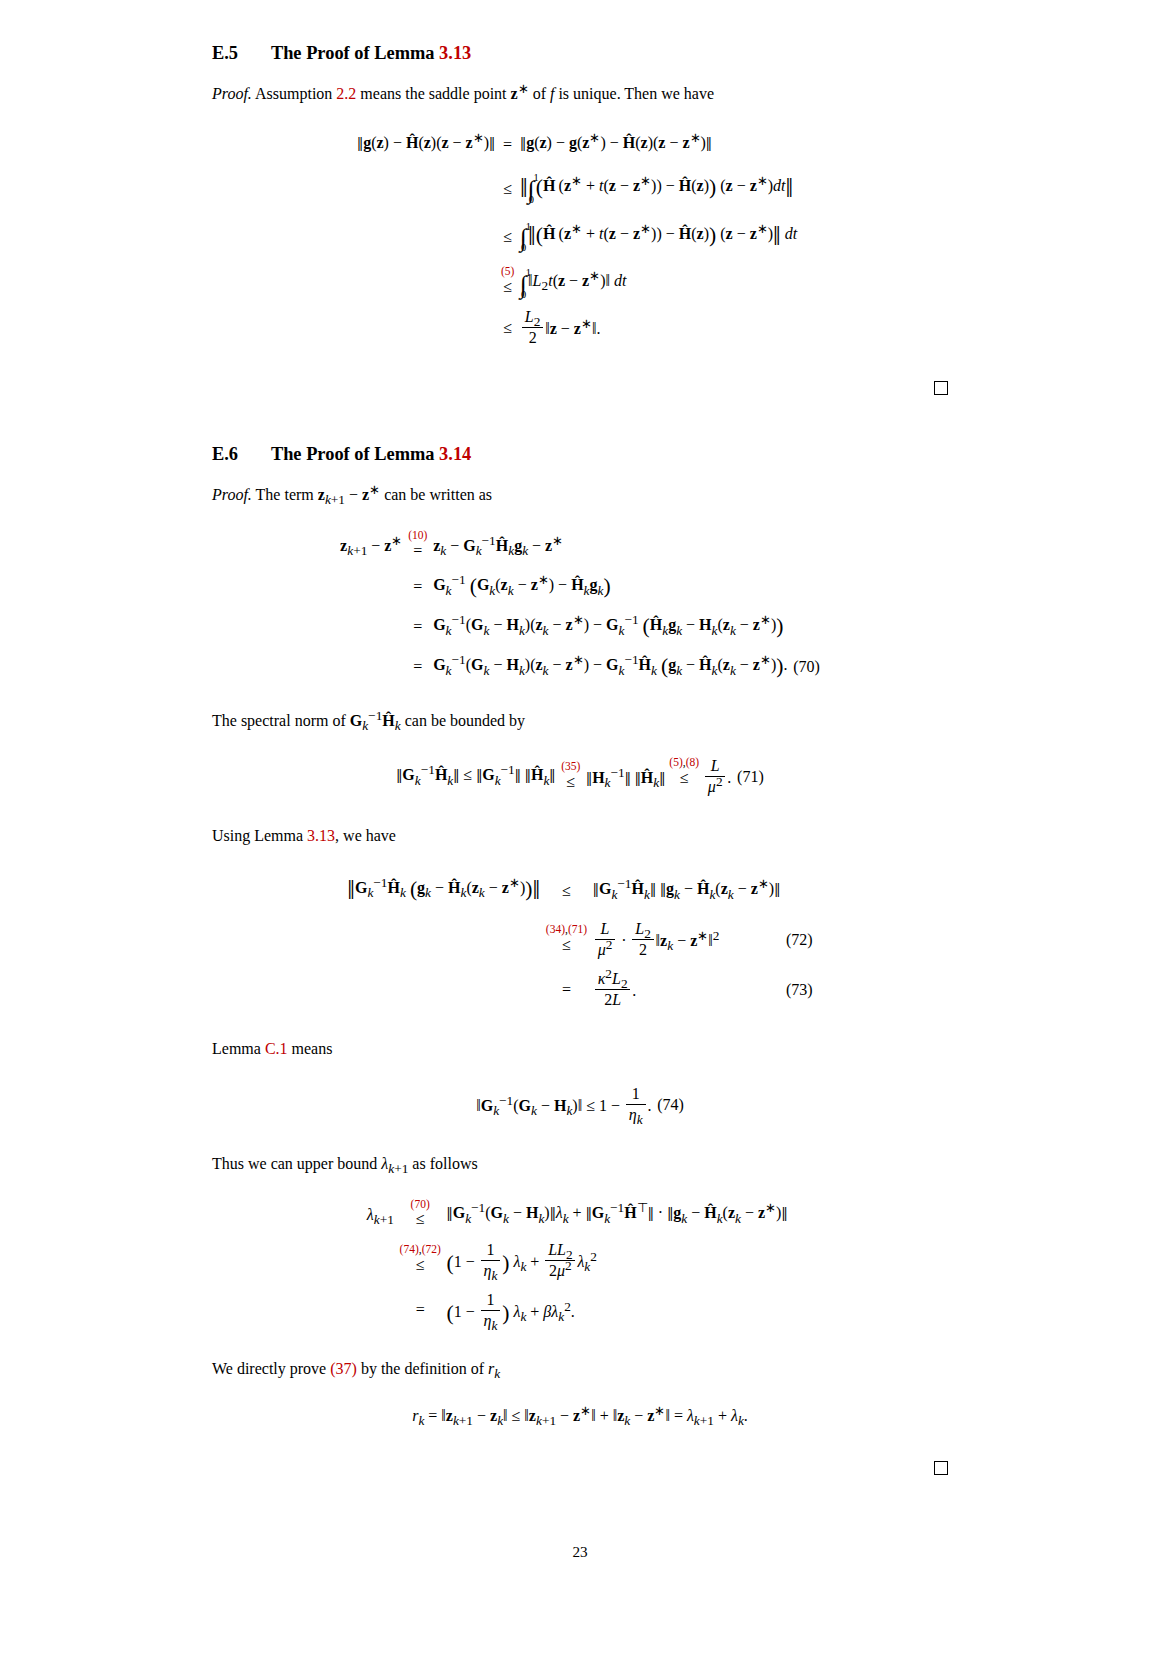E.5 The Proof of Lemma 3.13
Proof. Assumption 2.2 means the saddle point z∗ of f is unique. Then we have
| ‖ g ( z ) − Ĥ ( z )( z − z ∗ ) ‖ | = | ‖ g ( z ) − g ( z ∗ ) − Ĥ ( z )( z − z ∗ ) ‖ | |
| | ≤ | ‖ ∫ 1 0 ( Ĥ ( z ∗ + t ( z − z ∗ )) − Ĥ ( z ) ) ( z − z ∗ ) dt ‖ | |
| | ≤ | ∫ 1 0 ‖ ( Ĥ ( z ∗ + t ( z − z ∗ )) − Ĥ ( z ) ) ( z − z ∗ ) ‖ dt | |
| | (5) ≤ | ∫ 1 0 ‖ L 2 t ( z − z ∗ )‖ dt | |
| | ≤ | L 2 2 ‖ z − z ∗ ‖. | |
E.6 The Proof of Lemma 3.14
Proof. The term zk+1 − z∗ can be written as
| z k +1 − z ∗ | (10) = | z k − G k −1 Ĥ k g k − z ∗ | |
| | = | G k −1 ( G k ( z k − z ∗ ) − Ĥ k g k ) | |
| | = | G k −1 ( G k − H k )( z k − z ∗ ) − G k −1 ( Ĥ k g k − H k ( z k − z ∗ ) ) | |
| | = | G k −1 ( G k − H k )( z k − z ∗ ) − G k −1 Ĥ k ( g k − Ĥ k ( z k − z ∗ ) ) . | (70) |
The spectral norm of Gk−1Ĥk can be bounded by
| ‖ G k −1 Ĥ k ‖ ≤ ‖ G k −1 ‖ ‖ Ĥ k ‖ | (35) ≤ | ‖ H k −1 ‖ ‖ Ĥ k ‖ (5) , (8) ≤ L μ 2 . | (71) |
Using Lemma 3.13, we have
| ‖ G k −1 Ĥ k ( g k − Ĥ k ( z k − z ∗ ) ) ‖ | ≤ | ‖ G k −1 Ĥ k ‖ ‖ g k − Ĥ k ( z k − z ∗ ) ‖ | |
| | (34) , (71) ≤ | L μ 2 · L 2 2 ‖ z k − z ∗ ‖ 2 | (72) |
| | = | κ 2 L 2 2 L . | (73) |
Lemma C.1 means
| ‖ G k −1 ( G k − H k )‖ ≤ 1 − 1 η k . | (74) |
Thus we can upper bound λk+1 as follows
| λ k +1 | (70) ≤ | ‖ G k −1 ( G k − H k ) ‖ λ k + ‖ G k −1 Ĥ ⊤ ‖ · ‖ g k − Ĥ k ( z k − z ∗ ) ‖ | |
| | (74) , (72) ≤ | ( 1 − 1 η k ) λ k + LL 2 2 μ 2 λ k 2 | |
| | = | ( 1 − 1 η k ) λ k + β λ k 2 . | |
We directly prove (37) by the definition of rk
| r k = ‖ z k +1 − z k ‖ ≤ ‖ z k +1 − z ∗ ‖ + ‖ z k − z ∗ ‖ = λ k +1 + λ k . |
23